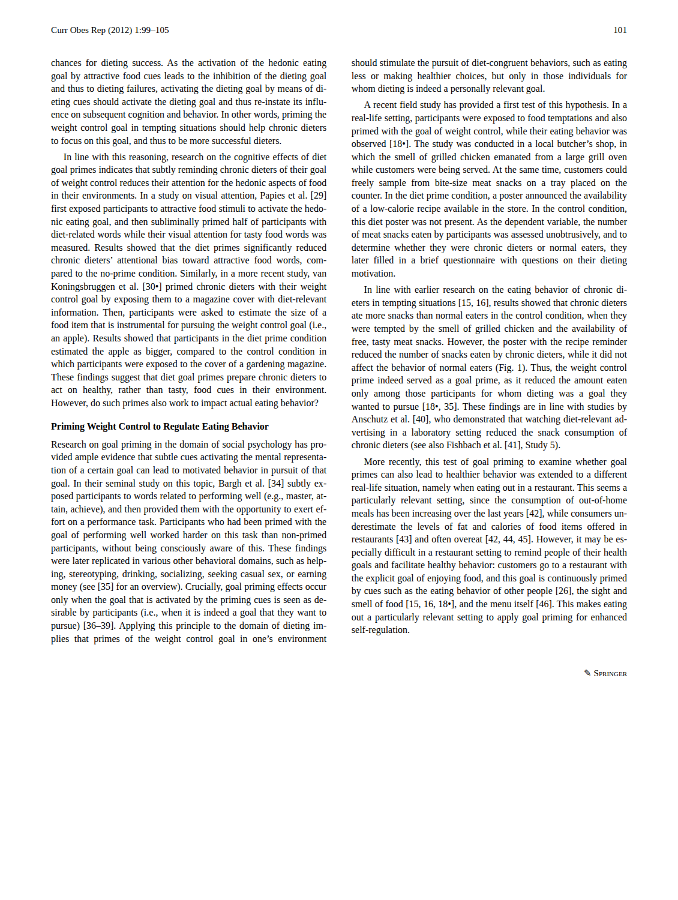Curr Obes Rep (2012) 1:99–105 101
chances for dieting success. As the activation of the hedonic eating goal by attractive food cues leads to the inhibition of the dieting goal and thus to dieting failures, activating the dieting goal by means of dieting cues should activate the dieting goal and thus re-instate its influence on subsequent cognition and behavior. In other words, priming the weight control goal in tempting situations should help chronic dieters to focus on this goal, and thus to be more successful dieters.
In line with this reasoning, research on the cognitive effects of diet goal primes indicates that subtly reminding chronic dieters of their goal of weight control reduces their attention for the hedonic aspects of food in their environments. In a study on visual attention, Papies et al. [29] first exposed participants to attractive food stimuli to activate the hedonic eating goal, and then subliminally primed half of participants with diet-related words while their visual attention for tasty food words was measured. Results showed that the diet primes significantly reduced chronic dieters’ attentional bias toward attractive food words, compared to the no-prime condition. Similarly, in a more recent study, van Koningsbruggen et al. [30•] primed chronic dieters with their weight control goal by exposing them to a magazine cover with diet-relevant information. Then, participants were asked to estimate the size of a food item that is instrumental for pursuing the weight control goal (i.e., an apple). Results showed that participants in the diet prime condition estimated the apple as bigger, compared to the control condition in which participants were exposed to the cover of a gardening magazine. These findings suggest that diet goal primes prepare chronic dieters to act on healthy, rather than tasty, food cues in their environment. However, do such primes also work to impact actual eating behavior?
Priming Weight Control to Regulate Eating Behavior
Research on goal priming in the domain of social psychology has provided ample evidence that subtle cues activating the mental representation of a certain goal can lead to motivated behavior in pursuit of that goal. In their seminal study on this topic, Bargh et al. [34] subtly exposed participants to words related to performing well (e.g., master, attain, achieve), and then provided them with the opportunity to exert effort on a performance task. Participants who had been primed with the goal of performing well worked harder on this task than non-primed participants, without being consciously aware of this. These findings were later replicated in various other behavioral domains, such as helping, stereotyping, drinking, socializing, seeking casual sex, or earning money (see [35] for an overview). Crucially, goal priming effects occur only when the goal that is activated by the priming cues is seen as desirable by participants (i.e., when it is indeed a goal that they want to pursue) [36–39]. Applying this principle to the domain of dieting implies that primes of the weight control goal in one’s environment should stimulate the pursuit of diet-congruent behaviors, such as eating less or making healthier choices, but only in those individuals for whom dieting is indeed a personally relevant goal.
A recent field study has provided a first test of this hypothesis. In a real-life setting, participants were exposed to food temptations and also primed with the goal of weight control, while their eating behavior was observed [18•]. The study was conducted in a local butcher’s shop, in which the smell of grilled chicken emanated from a large grill oven while customers were being served. At the same time, customers could freely sample from bite-size meat snacks on a tray placed on the counter. In the diet prime condition, a poster announced the availability of a low-calorie recipe available in the store. In the control condition, this diet poster was not present. As the dependent variable, the number of meat snacks eaten by participants was assessed unobtrusively, and to determine whether they were chronic dieters or normal eaters, they later filled in a brief questionnaire with questions on their dieting motivation.
In line with earlier research on the eating behavior of chronic dieters in tempting situations [15, 16], results showed that chronic dieters ate more snacks than normal eaters in the control condition, when they were tempted by the smell of grilled chicken and the availability of free, tasty meat snacks. However, the poster with the recipe reminder reduced the number of snacks eaten by chronic dieters, while it did not affect the behavior of normal eaters (Fig. 1). Thus, the weight control prime indeed served as a goal prime, as it reduced the amount eaten only among those participants for whom dieting was a goal they wanted to pursue [18•, 35]. These findings are in line with studies by Anschutz et al. [40], who demonstrated that watching diet-relevant advertising in a laboratory setting reduced the snack consumption of chronic dieters (see also Fishbach et al. [41], Study 5).
More recently, this test of goal priming to examine whether goal primes can also lead to healthier behavior was extended to a different real-life situation, namely when eating out in a restaurant. This seems a particularly relevant setting, since the consumption of out-of-home meals has been increasing over the last years [42], while consumers underestimate the levels of fat and calories of food items offered in restaurants [43] and often overeat [42, 44, 45]. However, it may be especially difficult in a restaurant setting to remind people of their health goals and facilitate healthy behavior: customers go to a restaurant with the explicit goal of enjoying food, and this goal is continuously primed by cues such as the eating behavior of other people [26], the sight and smell of food [15, 16, 18•], and the menu itself [46]. This makes eating out a particularly relevant setting to apply goal priming for enhanced self-regulation.
✎ Springer